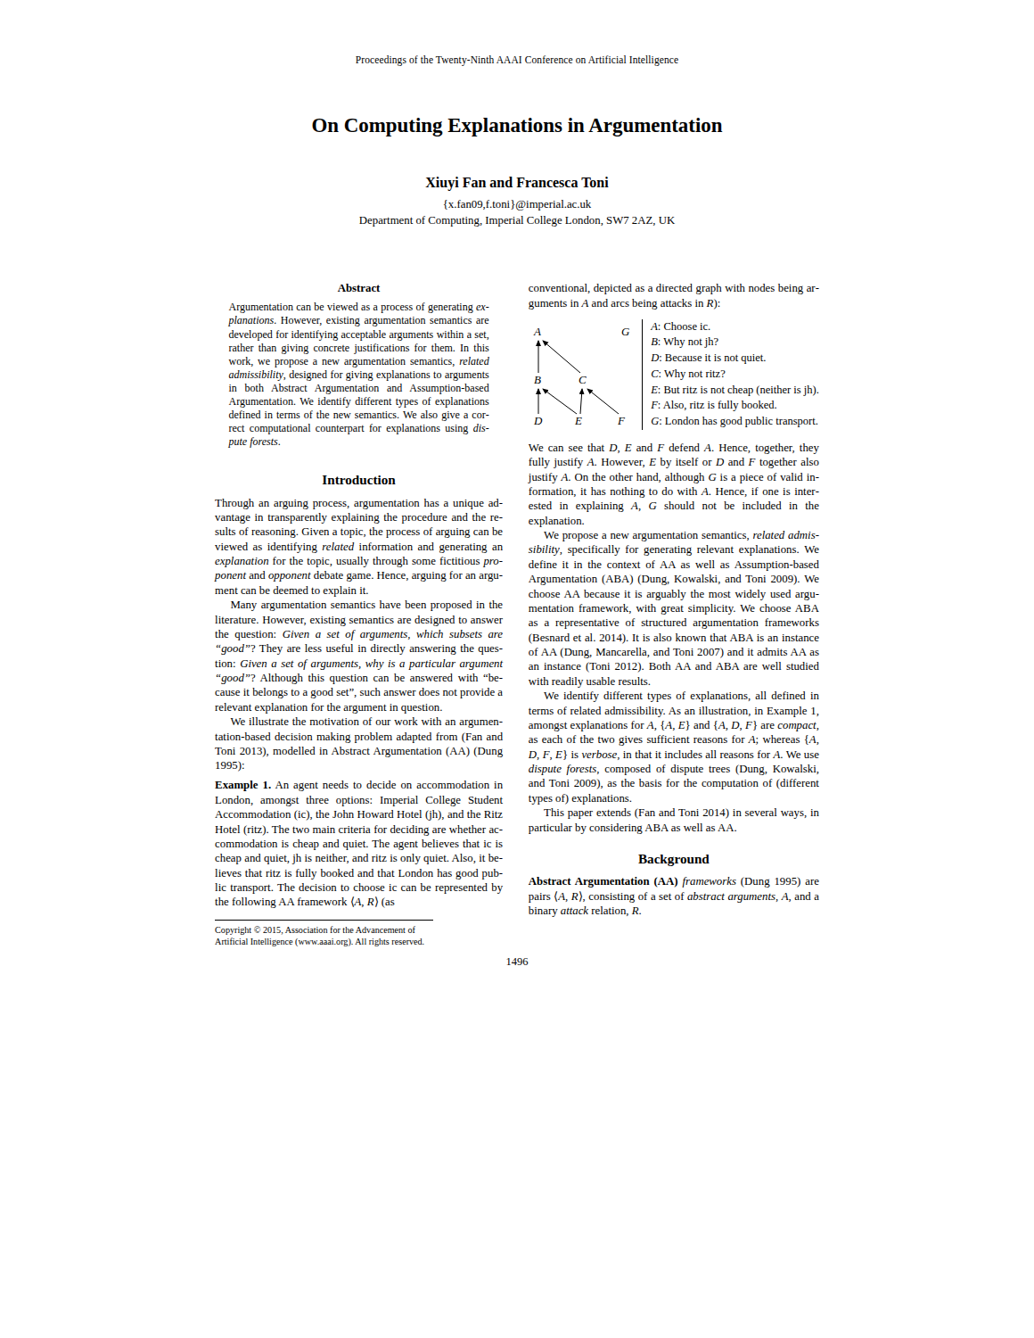Proceedings of the Twenty-Ninth AAAI Conference on Artificial Intelligence
On Computing Explanations in Argumentation
Xiuyi Fan and Francesca Toni
{x.fan09,f.toni}@imperial.ac.uk
Department of Computing, Imperial College London, SW7 2AZ, UK
Abstract
Argumentation can be viewed as a process of generating explanations. However, existing argumentation semantics are developed for identifying acceptable arguments within a set, rather than giving concrete justifications for them. In this work, we propose a new argumentation semantics, related admissibility, designed for giving explanations to arguments in both Abstract Argumentation and Assumption-based Argumentation. We identify different types of explanations defined in terms of the new semantics. We also give a correct computational counterpart for explanations using dispute forests.
Introduction
Through an arguing process, argumentation has a unique advantage in transparently explaining the procedure and the results of reasoning. Given a topic, the process of arguing can be viewed as identifying related information and generating an explanation for the topic, usually through some fictitious proponent and opponent debate game. Hence, arguing for an argument can be deemed to explain it.
Many argumentation semantics have been proposed in the literature. However, existing semantics are designed to answer the question: Given a set of arguments, which subsets are “good”? They are less useful in directly answering the question: Given a set of arguments, why is a particular argument “good”? Although this question can be answered with “because it belongs to a good set”, such answer does not provide a relevant explanation for the argument in question.
We illustrate the motivation of our work with an argumentation-based decision making problem adapted from (Fan and Toni 2013), modelled in Abstract Argumentation (AA) (Dung 1995):
Example 1. An agent needs to decide on accommodation in London, amongst three options: Imperial College Student Accommodation (ic), the John Howard Hotel (jh), and the Ritz Hotel (ritz). The two main criteria for deciding are whether accommodation is cheap and quiet. The agent believes that ic is cheap and quiet, jh is neither, and ritz is only quiet. Also, it believes that ritz is fully booked and that London has good public transport. The decision to choose ic can be represented by the following AA framework ⟨A, R⟩ (as
Copyright © 2015, Association for the Advancement of Artificial Intelligence (www.aaai.org). All rights reserved.
conventional, depicted as a directed graph with nodes being arguments in A and arcs being attacks in R):
A G B C D E F
A: Choose ic.
B: Why not jh?
D: Because it is not quiet.
C: Why not ritz?
E: But ritz is not cheap (neither is jh).
F: Also, ritz is fully booked.
G: London has good public transport.
We can see that D, E and F defend A. Hence, together, they fully justify A. However, E by itself or D and F together also justify A. On the other hand, although G is a piece of valid information, it has nothing to do with A. Hence, if one is interested in explaining A, G should not be included in the explanation.
We propose a new argumentation semantics, related admissibility, specifically for generating relevant explanations. We define it in the context of AA as well as Assumption-based Argumentation (ABA) (Dung, Kowalski, and Toni 2009). We choose AA because it is arguably the most widely used argumentation framework, with great simplicity. We choose ABA as a representative of structured argumentation frameworks (Besnard et al. 2014). It is also known that ABA is an instance of AA (Dung, Mancarella, and Toni 2007) and it admits AA as an instance (Toni 2012). Both AA and ABA are well studied with readily usable results.
We identify different types of explanations, all defined in terms of related admissibility. As an illustration, in Example 1, amongst explanations for A, {A, E} and {A, D, F} are compact, as each of the two gives sufficient reasons for A; whereas {A, D, F, E} is verbose, in that it includes all reasons for A. We use dispute forests, composed of dispute trees (Dung, Kowalski, and Toni 2009), as the basis for the computation of (different types of) explanations.
This paper extends (Fan and Toni 2014) in several ways, in particular by considering ABA as well as AA.
Background
Abstract Argumentation (AA) frameworks (Dung 1995) are pairs ⟨A, R⟩, consisting of a set of abstract arguments, A, and a binary attack relation, R.
1496